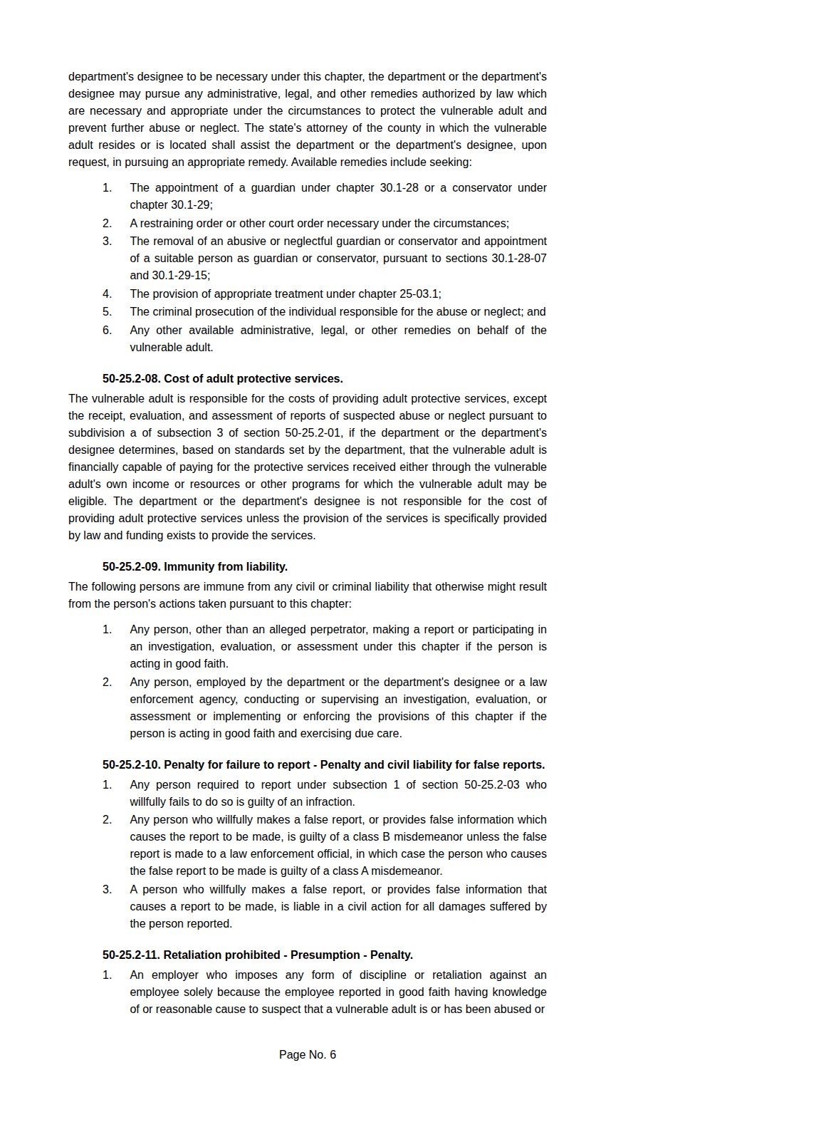department's designee to be necessary under this chapter, the department or the department's designee may pursue any administrative, legal, and other remedies authorized by law which are necessary and appropriate under the circumstances to protect the vulnerable adult and prevent further abuse or neglect. The state's attorney of the county in which the vulnerable adult resides or is located shall assist the department or the department's designee, upon request, in pursuing an appropriate remedy. Available remedies include seeking:
The appointment of a guardian under chapter 30.1-28 or a conservator under chapter 30.1-29;
A restraining order or other court order necessary under the circumstances;
The removal of an abusive or neglectful guardian or conservator and appointment of a suitable person as guardian or conservator, pursuant to sections 30.1-28-07 and 30.1-29-15;
The provision of appropriate treatment under chapter 25-03.1;
The criminal prosecution of the individual responsible for the abuse or neglect; and
Any other available administrative, legal, or other remedies on behalf of the vulnerable adult.
50-25.2-08. Cost of adult protective services.
The vulnerable adult is responsible for the costs of providing adult protective services, except the receipt, evaluation, and assessment of reports of suspected abuse or neglect pursuant to subdivision a of subsection 3 of section 50-25.2-01, if the department or the department's designee determines, based on standards set by the department, that the vulnerable adult is financially capable of paying for the protective services received either through the vulnerable adult's own income or resources or other programs for which the vulnerable adult may be eligible. The department or the department's designee is not responsible for the cost of providing adult protective services unless the provision of the services is specifically provided by law and funding exists to provide the services.
50-25.2-09. Immunity from liability.
The following persons are immune from any civil or criminal liability that otherwise might result from the person's actions taken pursuant to this chapter:
Any person, other than an alleged perpetrator, making a report or participating in an investigation, evaluation, or assessment under this chapter if the person is acting in good faith.
Any person, employed by the department or the department's designee or a law enforcement agency, conducting or supervising an investigation, evaluation, or assessment or implementing or enforcing the provisions of this chapter if the person is acting in good faith and exercising due care.
50-25.2-10. Penalty for failure to report - Penalty and civil liability for false reports.
Any person required to report under subsection 1 of section 50-25.2-03 who willfully fails to do so is guilty of an infraction.
Any person who willfully makes a false report, or provides false information which causes the report to be made, is guilty of a class B misdemeanor unless the false report is made to a law enforcement official, in which case the person who causes the false report to be made is guilty of a class A misdemeanor.
A person who willfully makes a false report, or provides false information that causes a report to be made, is liable in a civil action for all damages suffered by the person reported.
50-25.2-11. Retaliation prohibited - Presumption - Penalty.
An employer who imposes any form of discipline or retaliation against an employee solely because the employee reported in good faith having knowledge of or reasonable cause to suspect that a vulnerable adult is or has been abused or
Page No. 6